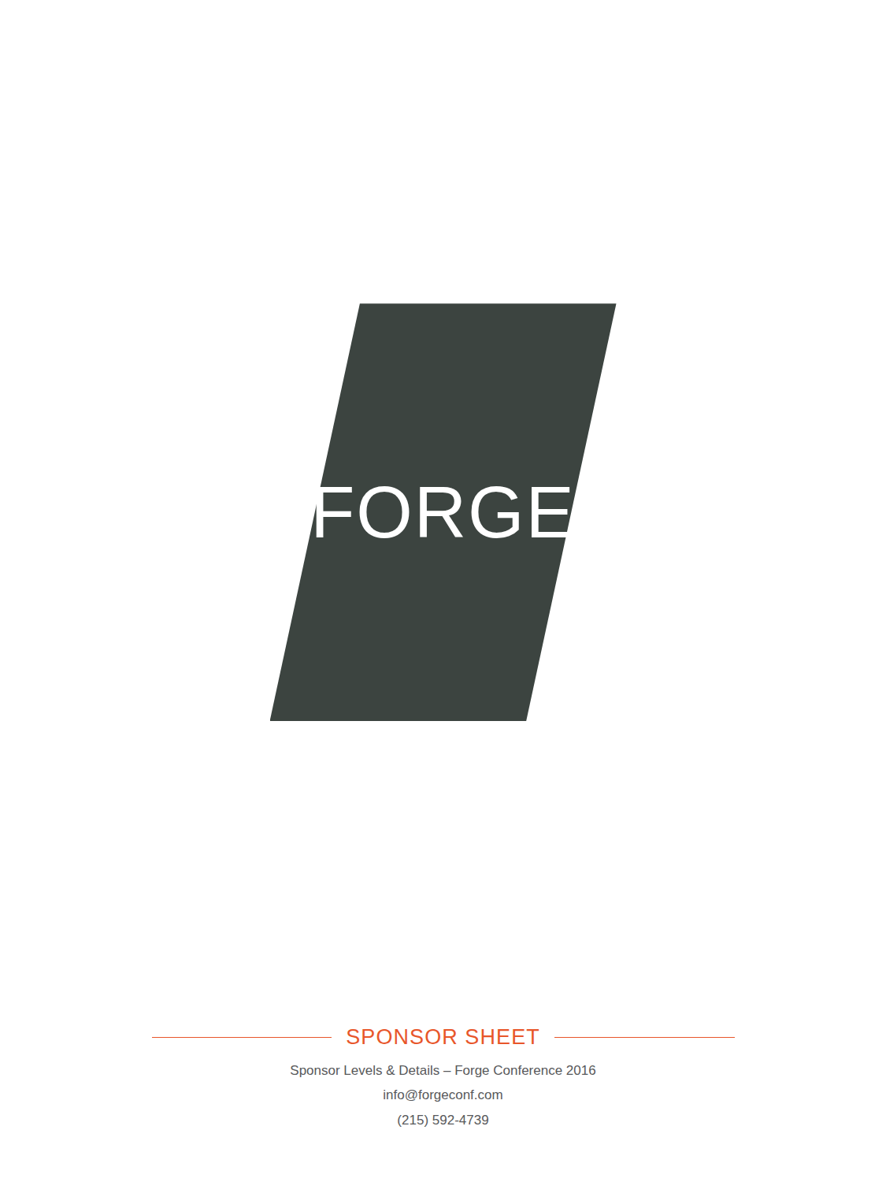FORGE
Sponsor Sheet
Sponsor Levels & Details – Forge Conference 2016
info@forgeconf.com
(215) 592-4739